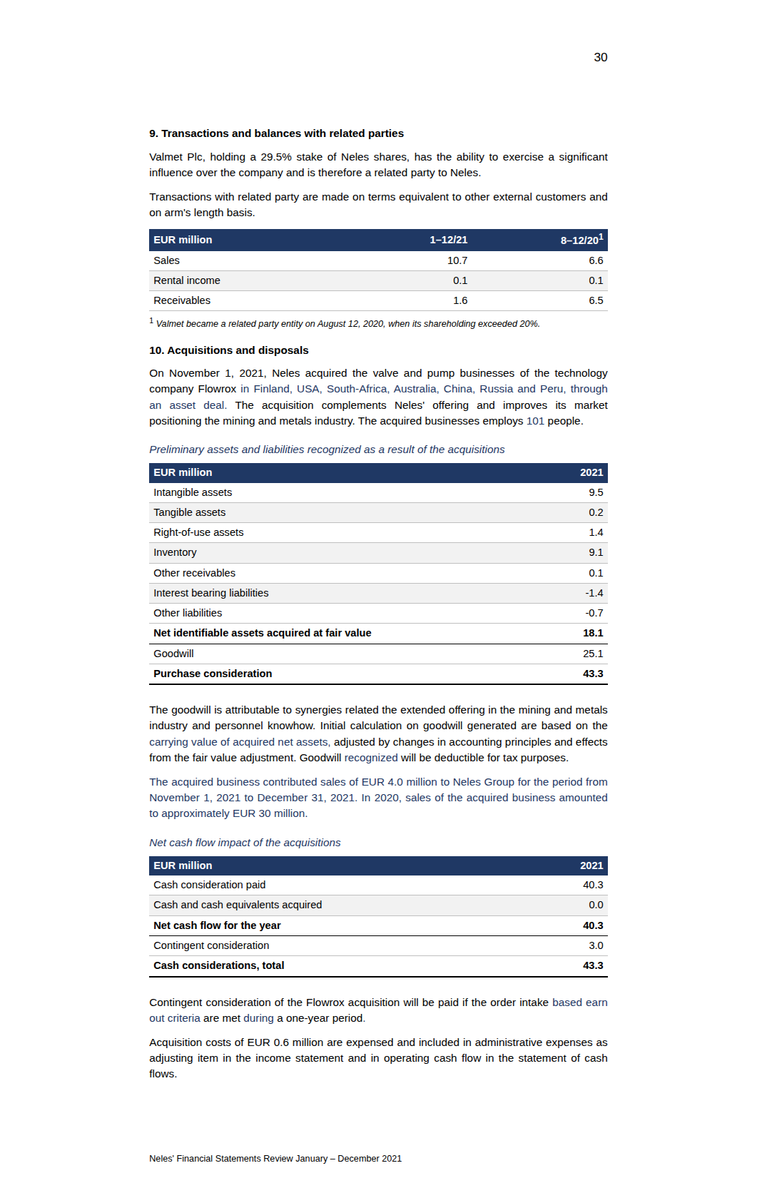30
9. Transactions and balances with related parties
Valmet Plc, holding a 29.5% stake of Neles shares, has the ability to exercise a significant influence over the company and is therefore a related party to Neles.
Transactions with related party are made on terms equivalent to other external customers and on arm's length basis.
| EUR million | 1–12/21 | 8–12/20 1 |
| --- | --- | --- |
| Sales | 10.7 | 6.6 |
| Rental income | 0.1 | 0.1 |
| Receivables | 1.6 | 6.5 |
1 Valmet became a related party entity on August 12, 2020, when its shareholding exceeded 20%.
10. Acquisitions and disposals
On November 1, 2021, Neles acquired the valve and pump businesses of the technology company Flowrox in Finland, USA, South-Africa, Australia, China, Russia and Peru, through an asset deal. The acquisition complements Neles' offering and improves its market positioning the mining and metals industry. The acquired businesses employs 101 people.
Preliminary assets and liabilities recognized as a result of the acquisitions
| EUR million | 2021 |
| --- | --- |
| Intangible assets | 9.5 |
| Tangible assets | 0.2 |
| Right-of-use assets | 1.4 |
| Inventory | 9.1 |
| Other receivables | 0.1 |
| Interest bearing liabilities | -1.4 |
| Other liabilities | -0.7 |
| Net identifiable assets acquired at fair value | 18.1 |
| Goodwill | 25.1 |
| Purchase consideration | 43.3 |
The goodwill is attributable to synergies related the extended offering in the mining and metals industry and personnel knowhow. Initial calculation on goodwill generated are based on the carrying value of acquired net assets, adjusted by changes in accounting principles and effects from the fair value adjustment. Goodwill recognized will be deductible for tax purposes.
The acquired business contributed sales of EUR 4.0 million to Neles Group for the period from November 1, 2021 to December 31, 2021. In 2020, sales of the acquired business amounted to approximately EUR 30 million.
Net cash flow impact of the acquisitions
| EUR million | 2021 |
| --- | --- |
| Cash consideration paid | 40.3 |
| Cash and cash equivalents acquired | 0.0 |
| Net cash flow for the year | 40.3 |
| Contingent consideration | 3.0 |
| Cash considerations, total | 43.3 |
Contingent consideration of the Flowrox acquisition will be paid if the order intake based earn out criteria are met during a one-year period.
Acquisition costs of EUR 0.6 million are expensed and included in administrative expenses as adjusting item in the income statement and in operating cash flow in the statement of cash flows.
Neles' Financial Statements Review January – December 2021